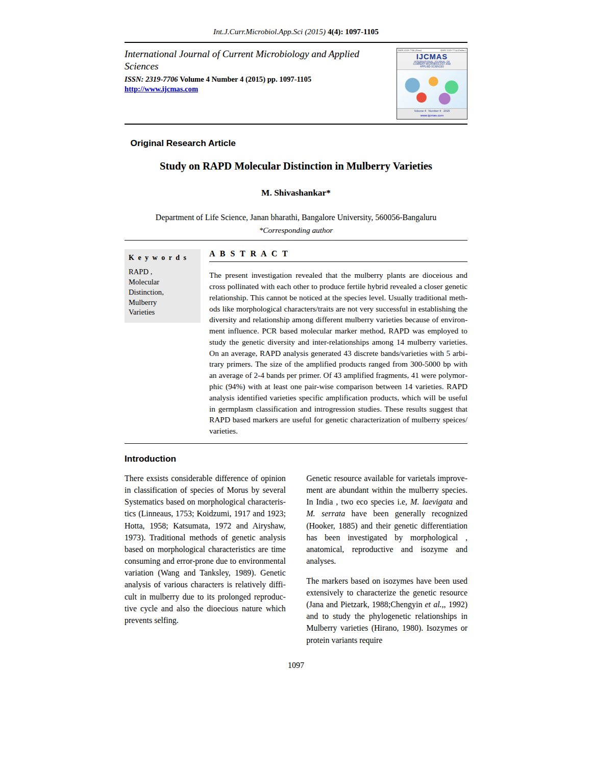Int.J.Curr.Microbiol.App.Sci (2015) 4(4): 1097-1105
International Journal of Current Microbiology and Applied Sciences
ISSN: 2319-7706 Volume 4 Number 4 (2015) pp. 1097-1105
http://www.ijcmas.com
ISSN 2319-7706 (Print) ISSN 2319-7714 (Online)
IJCMAS
INTERNATIONAL JOURNAL OF
CURRENT MICROBIOLOGY AND
APPLIED SCIENCES
Volume 4 Number 4 2015
www.ijcmas.com
Original Research Article
Study on RAPD Molecular Distinction in Mulberry Varieties
M. Shivashankar*
Department of Life Science, Janan bharathi, Bangalore University, 560056-Bangaluru
*Corresponding author
K e y w o r d s
RAPD ,
Molecular
Distinction,
Mulberry
Varieties
A B S T R A C T
The present investigation revealed that the mulberry plants are dioceious and cross pollinated with each other to produce fertile hybrid revealed a closer genetic relationship. This cannot be noticed at the species level. Usually traditional methods like morphological characters/traits are not very successful in establishing the diversity and relationship among different mulberry varieties because of environment influence. PCR based molecular marker method, RAPD was employed to study the genetic diversity and inter-relationships among 14 mulberry varieties. On an average, RAPD analysis generated 43 discrete bands/varieties with 5 arbitrary primers. The size of the amplified products ranged from 300-5000 bp with an average of 2-4 bands per primer. Of 43 amplified fragments, 41 were polymorphic (94%) with at least one pair-wise comparison between 14 varieties. RAPD analysis identified varieties specific amplification products, which will be useful in germplasm classification and introgression studies. These results suggest that RAPD based markers are useful for genetic characterization of mulberry speices/ varieties.
Introduction
There exsists considerable difference of opinion in classification of species of Morus by several Systematics based on morphological characteristics (Linneaus, 1753; Koidzumi, 1917 and 1923; Hotta, 1958; Katsumata, 1972 and Airyshaw, 1973). Traditional methods of genetic analysis based on morphological characteristics are time consuming and error-prone due to environmental variation (Wang and Tanksley, 1989). Genetic analysis of various characters is relatively difficult in mulberry due to its prolonged reproductive cycle and also the dioecious nature which prevents selfing.
Genetic resource available for varietals improvement are abundant within the mulberry species. In India , two eco species i.e, M. laevigata and M. serrata have been generally recognized (Hooker, 1885) and their genetic differentiation has been investigated by morphological , anatomical, reproductive and isozyme and analyses.
The markers based on isozymes have been used extensively to characterize the genetic resource (Jana and Pietzark, 1988;Chengyin et al.,, 1992) and to study the phylogenetic relationships in Mulberry varieties (Hirano, 1980). Isozymes or protein variants require
1097